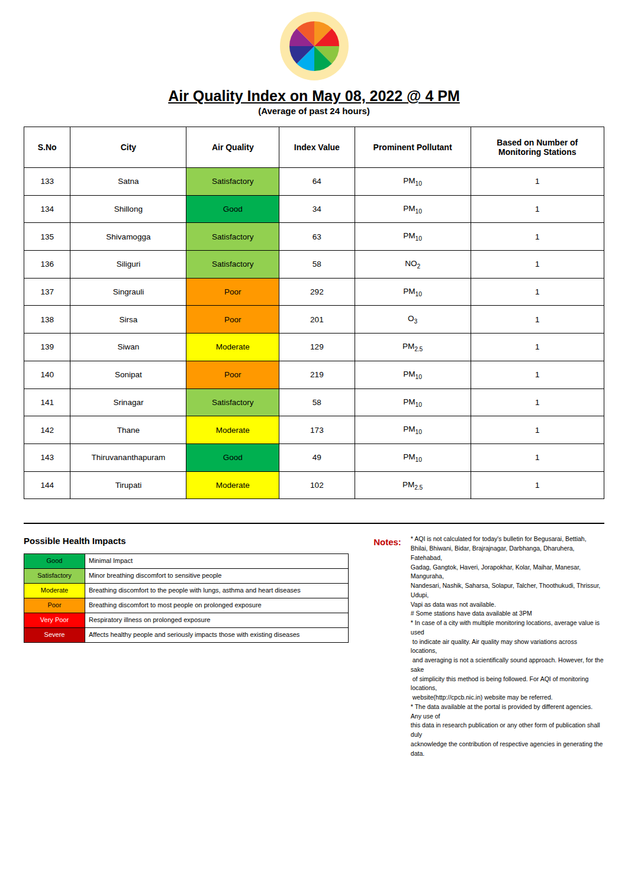Air Quality Index on May 08, 2022 @ 4 PM
(Average of past 24 hours)
| S.No | City | Air Quality | Index Value | Prominent Pollutant | Based on Number of Monitoring Stations |
| --- | --- | --- | --- | --- | --- |
| 133 | Satna | Satisfactory | 64 | PM 10 | 1 |
| 134 | Shillong | Good | 34 | PM 10 | 1 |
| 135 | Shivamogga | Satisfactory | 63 | PM 10 | 1 |
| 136 | Siliguri | Satisfactory | 58 | NO 2 | 1 |
| 137 | Singrauli | Poor | 292 | PM 10 | 1 |
| 138 | Sirsa | Poor | 201 | O 3 | 1 |
| 139 | Siwan | Moderate | 129 | PM 2.5 | 1 |
| 140 | Sonipat | Poor | 219 | PM 10 | 1 |
| 141 | Srinagar | Satisfactory | 58 | PM 10 | 1 |
| 142 | Thane | Moderate | 173 | PM 10 | 1 |
| 143 | Thiruvananthapuram | Good | 49 | PM 10 | 1 |
| 144 | Tirupati | Moderate | 102 | PM 2.5 | 1 |
Possible Health Impacts
| Good | Minimal Impact |
| Satisfactory | Minor breathing discomfort to sensitive people |
| Moderate | Breathing discomfort to the people with lungs, asthma and heart diseases |
| Poor | Breathing discomfort to most people on prolonged exposure |
| Very Poor | Respiratory illness on prolonged exposure |
| Severe | Affects healthy people and seriously impacts those with existing diseases |
Notes:
* AQI is not calculated for today's bulletin for Begusarai, Bettiah,
Bhilai, Bhiwani, Bidar, Brajrajnagar, Darbhanga, Dharuhera, Fatehabad,
Gadag, Gangtok, Haveri, Jorapokhar, Kolar, Maihar, Manesar, Manguraha,
Nandesari, Nashik, Saharsa, Solapur, Talcher, Thoothukudi, Thrissur, Udupi,
Vapi as data was not available.
# Some stations have data available at 3PM
* In case of a city with multiple monitoring locations, average value is used
to indicate air quality. Air quality may show variations across locations,
and averaging is not a scientifically sound approach. However, for the sake
of simplicity this method is being followed. For AQI of monitoring locations,
website(http://cpcb.nic.in) website may be referred.
* The data available at the portal is provided by different agencies. Any use of
this data in research publication or any other form of publication shall duly
acknowledge the contribution of respective agencies in generating the data.